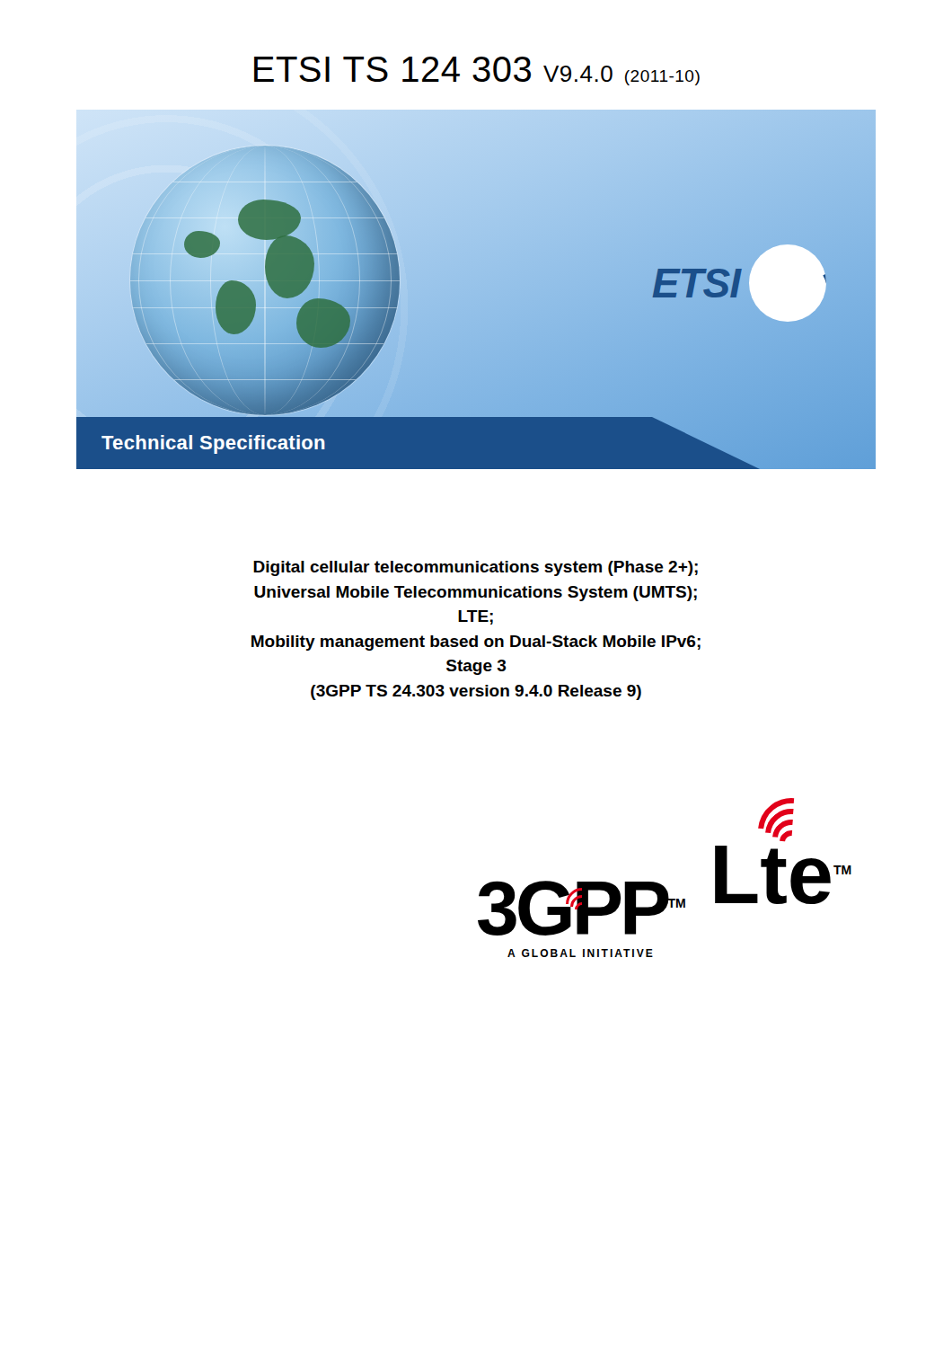ETSI TS 124 303 V9.4.0 (2011-10)
ETSI
Technical Specification
Digital cellular telecommunications system (Phase 2+);
Universal Mobile Telecommunications System (UMTS);
LTE;
Mobility management based on Dual-Stack Mobile IPv6;
Stage 3
(3GPP TS 24.303 version 9.4.0 Release 9)
3GPPTM
A GLOBAL INITIATIVE
LteTM